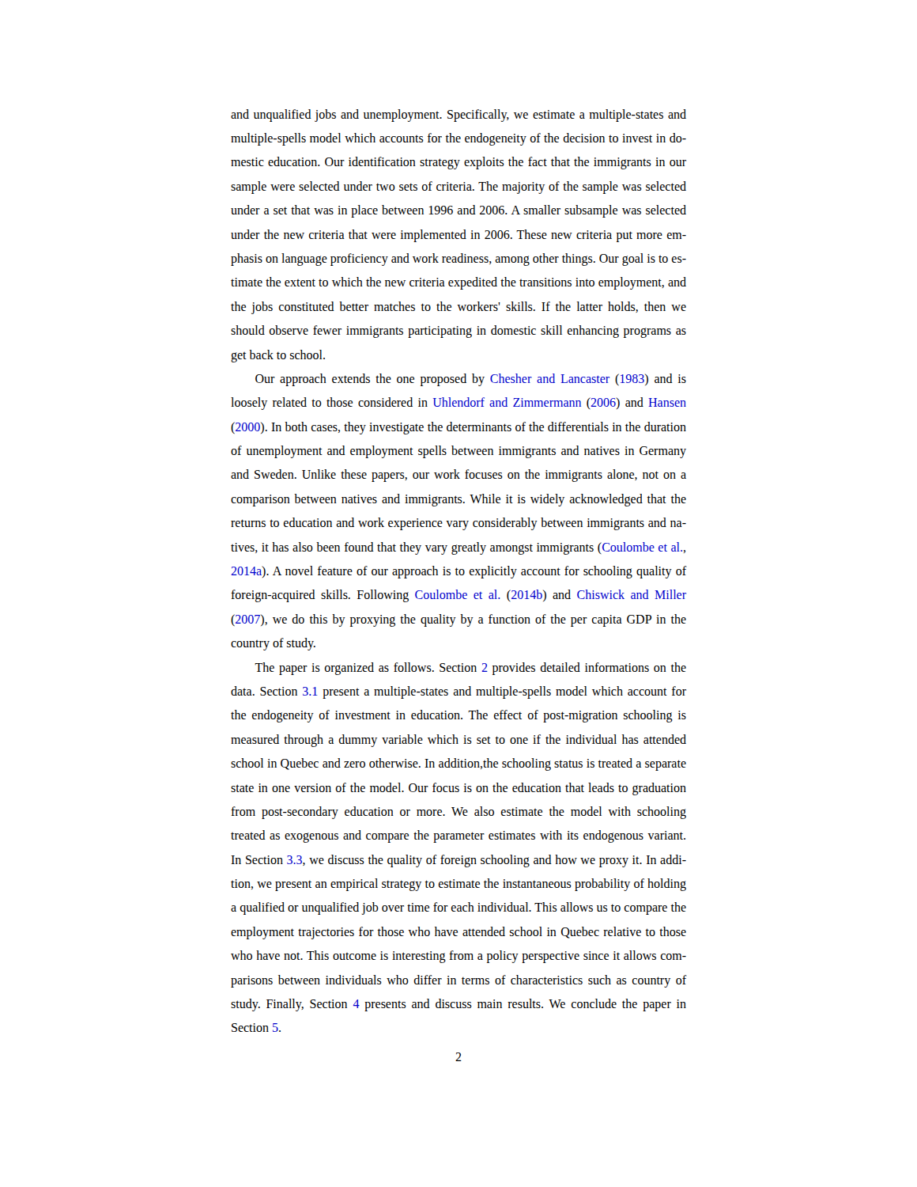and unqualified jobs and unemployment. Specifically, we estimate a multiple-states and multiple-spells model which accounts for the endogeneity of the decision to invest in domestic education. Our identification strategy exploits the fact that the immigrants in our sample were selected under two sets of criteria. The majority of the sample was selected under a set that was in place between 1996 and 2006. A smaller subsample was selected under the new criteria that were implemented in 2006. These new criteria put more emphasis on language proficiency and work readiness, among other things. Our goal is to estimate the extent to which the new criteria expedited the transitions into employment, and the jobs constituted better matches to the workers' skills. If the latter holds, then we should observe fewer immigrants participating in domestic skill enhancing programs as get back to school.
Our approach extends the one proposed by Chesher and Lancaster (1983) and is loosely related to those considered in Uhlendorf and Zimmermann (2006) and Hansen (2000). In both cases, they investigate the determinants of the differentials in the duration of unemployment and employment spells between immigrants and natives in Germany and Sweden. Unlike these papers, our work focuses on the immigrants alone, not on a comparison between natives and immigrants. While it is widely acknowledged that the returns to education and work experience vary considerably between immigrants and natives, it has also been found that they vary greatly amongst immigrants (Coulombe et al., 2014a). A novel feature of our approach is to explicitly account for schooling quality of foreign-acquired skills. Following Coulombe et al. (2014b) and Chiswick and Miller (2007), we do this by proxying the quality by a function of the per capita GDP in the country of study.
The paper is organized as follows. Section 2 provides detailed informations on the data. Section 3.1 present a multiple-states and multiple-spells model which account for the endogeneity of investment in education. The effect of post-migration schooling is measured through a dummy variable which is set to one if the individual has attended school in Quebec and zero otherwise. In addition,the schooling status is treated a separate state in one version of the model. Our focus is on the education that leads to graduation from post-secondary education or more. We also estimate the model with schooling treated as exogenous and compare the parameter estimates with its endogenous variant. In Section 3.3, we discuss the quality of foreign schooling and how we proxy it. In addition, we present an empirical strategy to estimate the instantaneous probability of holding a qualified or unqualified job over time for each individual. This allows us to compare the employment trajectories for those who have attended school in Quebec relative to those who have not. This outcome is interesting from a policy perspective since it allows comparisons between individuals who differ in terms of characteristics such as country of study. Finally, Section 4 presents and discuss main results. We conclude the paper in Section 5.
2